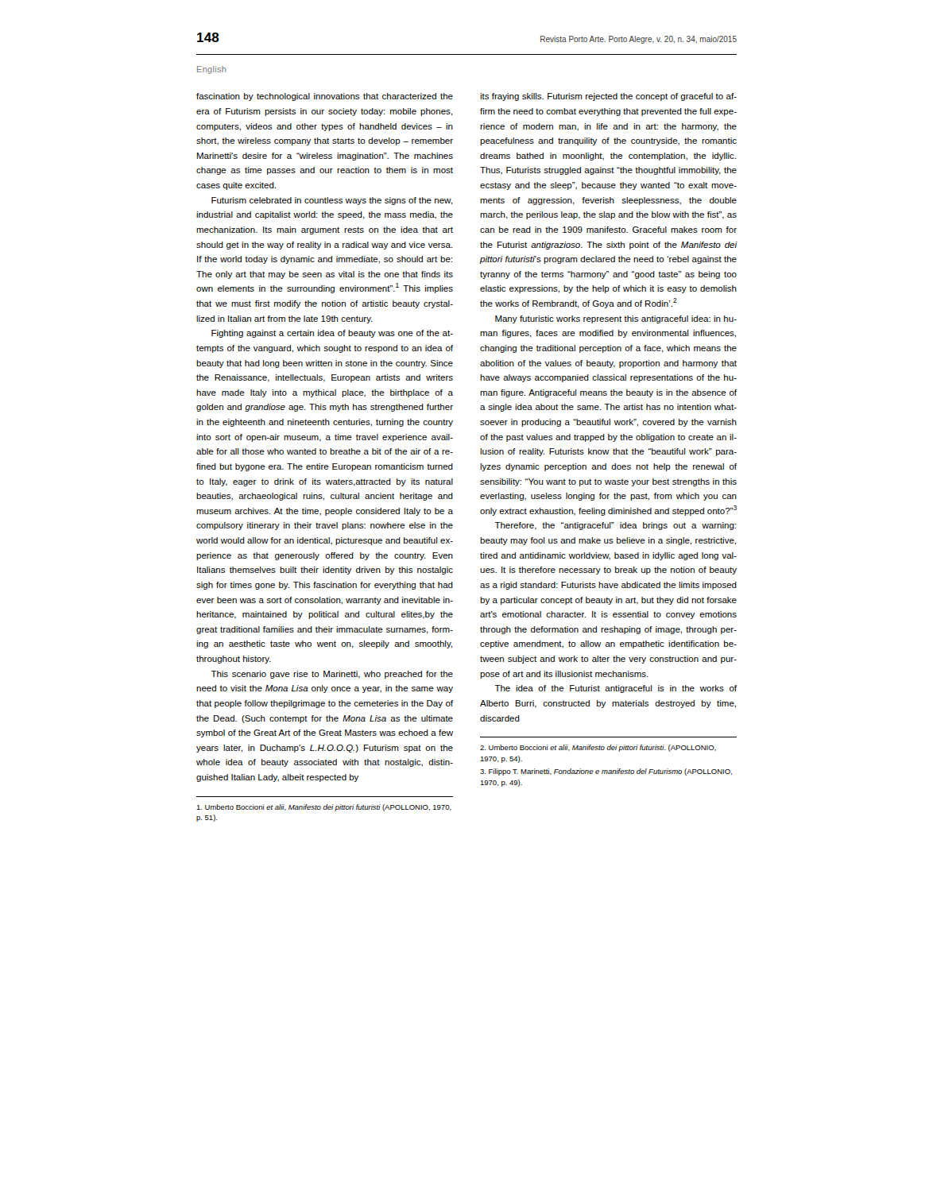148
Revista Porto Arte. Porto Alegre, v. 20, n. 34, maio/2015
English
fascination by technological innovations that characterized the era of Futurism persists in our society today: mobile phones, computers, videos and other types of handheld devices – in short, the wireless company that starts to develop – remember Marinetti's desire for a “wireless imagination”. The machines change as time passes and our reaction to them is in most cases quite excited.
Futurism celebrated in countless ways the signs of the new, industrial and capitalist world: the speed, the mass media, the mechanization. Its main argument rests on the idea that art should get in the way of reality in a radical way and vice versa. If the world today is dynamic and immediate, so should art be: The only art that may be seen as vital is the one that finds its own elements in the surrounding environment”.1 This implies that we must first modify the notion of artistic beauty crystallized in Italian art from the late 19th century.
Fighting against a certain idea of beauty was one of the attempts of the vanguard, which sought to respond to an idea of beauty that had long been written in stone in the country. Since the Renaissance, intellectuals, European artists and writers have made Italy into a mythical place, the birthplace of a golden and grandiose age. This myth has strengthened further in the eighteenth and nineteenth centuries, turning the country into sort of open-air museum, a time travel experience available for all those who wanted to breathe a bit of the air of a refined but bygone era. The entire European romanticism turned to Italy, eager to drink of its waters,attracted by its natural beauties, archaeological ruins, cultural ancient heritage and museum archives. At the time, people considered Italy to be a compulsory itinerary in their travel plans: nowhere else in the world would allow for an identical, picturesque and beautiful experience as that generously offered by the country. Even Italians themselves built their identity driven by this nostalgic sigh for times gone by. This fascination for everything that had ever been was a sort of consolation, warranty and inevitable inheritance, maintained by political and cultural elites,by the great traditional families and their immaculate surnames, forming an aesthetic taste who went on, sleepily and smoothly, throughout history.
This scenario gave rise to Marinetti, who preached for the need to visit the Mona Lisa only once a year, in the same way that people follow thepilgrimage to the cemeteries in the Day of the Dead. (Such contempt for the Mona Lisa as the ultimate symbol of the Great Art of the Great Masters was echoed a few years later, in Duchamp's L.H.O.O.Q.) Futurism spat on the whole idea of beauty associated with that nostalgic, distinguished Italian Lady, albeit respected by
1. Umberto Boccioni et alii, Manifesto dei pittori futuristi (APOLLONIO, 1970, p. 51).
its fraying skills. Futurism rejected the concept of graceful to affirm the need to combat everything that prevented the full experience of modern man, in life and in art: the harmony, the peacefulness and tranquility of the countryside, the romantic dreams bathed in moonlight, the contemplation, the idyllic. Thus, Futurists struggled against “the thoughtful immobility, the ecstasy and the sleep”, because they wanted “to exalt movements of aggression, feverish sleeplessness, the double march, the perilous leap, the slap and the blow with the fist”, as can be read in the 1909 manifesto. Graceful makes room for the Futurist antigrazioso. The sixth point of the Manifesto dei pittori futuristi’s program declared the need to ‘rebel against the tyranny of the terms “harmony” and “good taste” as being too elastic expressions, by the help of which it is easy to demolish the works of Rembrandt, of Goya and of Rodin’.2
Many futuristic works represent this antigraceful idea: in human figures, faces are modified by environmental influences, changing the traditional perception of a face, which means the abolition of the values of beauty, proportion and harmony that have always accompanied classical representations of the human figure. Antigraceful means the beauty is in the absence of a single idea about the same. The artist has no intention whatsoever in producing a “beautiful work”, covered by the varnish of the past values and trapped by the obligation to create an illusion of reality. Futurists know that the “beautiful work” paralyzes dynamic perception and does not help the renewal of sensibility: “You want to put to waste your best strengths in this everlasting, useless longing for the past, from which you can only extract exhaustion, feeling diminished and stepped onto?”3
Therefore, the “antigraceful” idea brings out a warning: beauty may fool us and make us believe in a single, restrictive, tired and antidinamic worldview, based in idyllic aged long values. It is therefore necessary to break up the notion of beauty as a rigid standard: Futurists have abdicated the limits imposed by a particular concept of beauty in art, but they did not forsake art's emotional character. It is essential to convey emotions through the deformation and reshaping of image, through perceptive amendment, to allow an empathetic identification between subject and work to alter the very construction and purpose of art and its illusionist mechanisms.
The idea of the Futurist antigraceful is in the works of Alberto Burri, constructed by materials destroyed by time, discarded
2. Umberto Boccioni et alii, Manifesto dei pittori futuristi. (APOLLONIO, 1970, p. 54).
3. Filippo T. Marinetti, Fondazione e manifesto del Futurismo (APOLLONIO, 1970, p. 49).